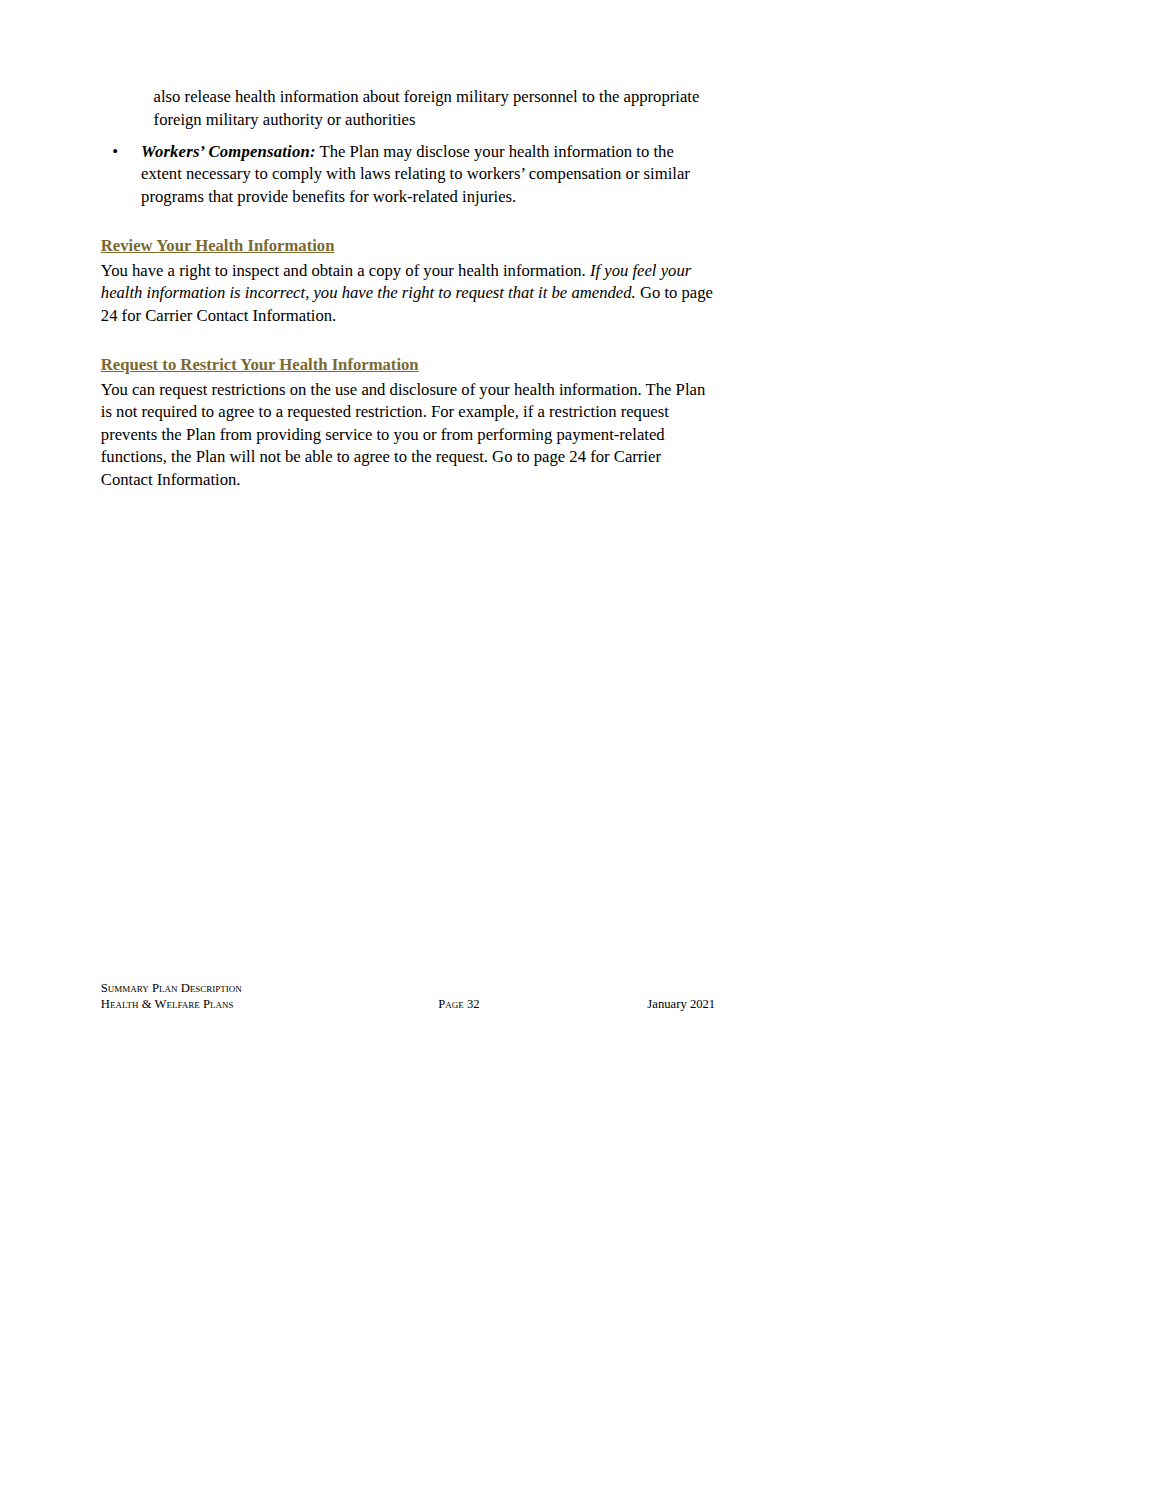also release health information about foreign military personnel to the appropriate foreign military authority or authorities
Workers’ Compensation: The Plan may disclose your health information to the extent necessary to comply with laws relating to workers’ compensation or similar programs that provide benefits for work-related injuries.
Review Your Health Information
You have a right to inspect and obtain a copy of your health information. If you feel your health information is incorrect, you have the right to request that it be amended. Go to page 24 for Carrier Contact Information.
Request to Restrict Your Health Information
You can request restrictions on the use and disclosure of your health information. The Plan is not required to agree to a requested restriction. For example, if a restriction request prevents the Plan from providing service to you or from performing payment-related functions, the Plan will not be able to agree to the request. Go to page 24 for Carrier Contact Information.
Summary Plan Description
Health & Welfare Plans
Page 32
January 2021